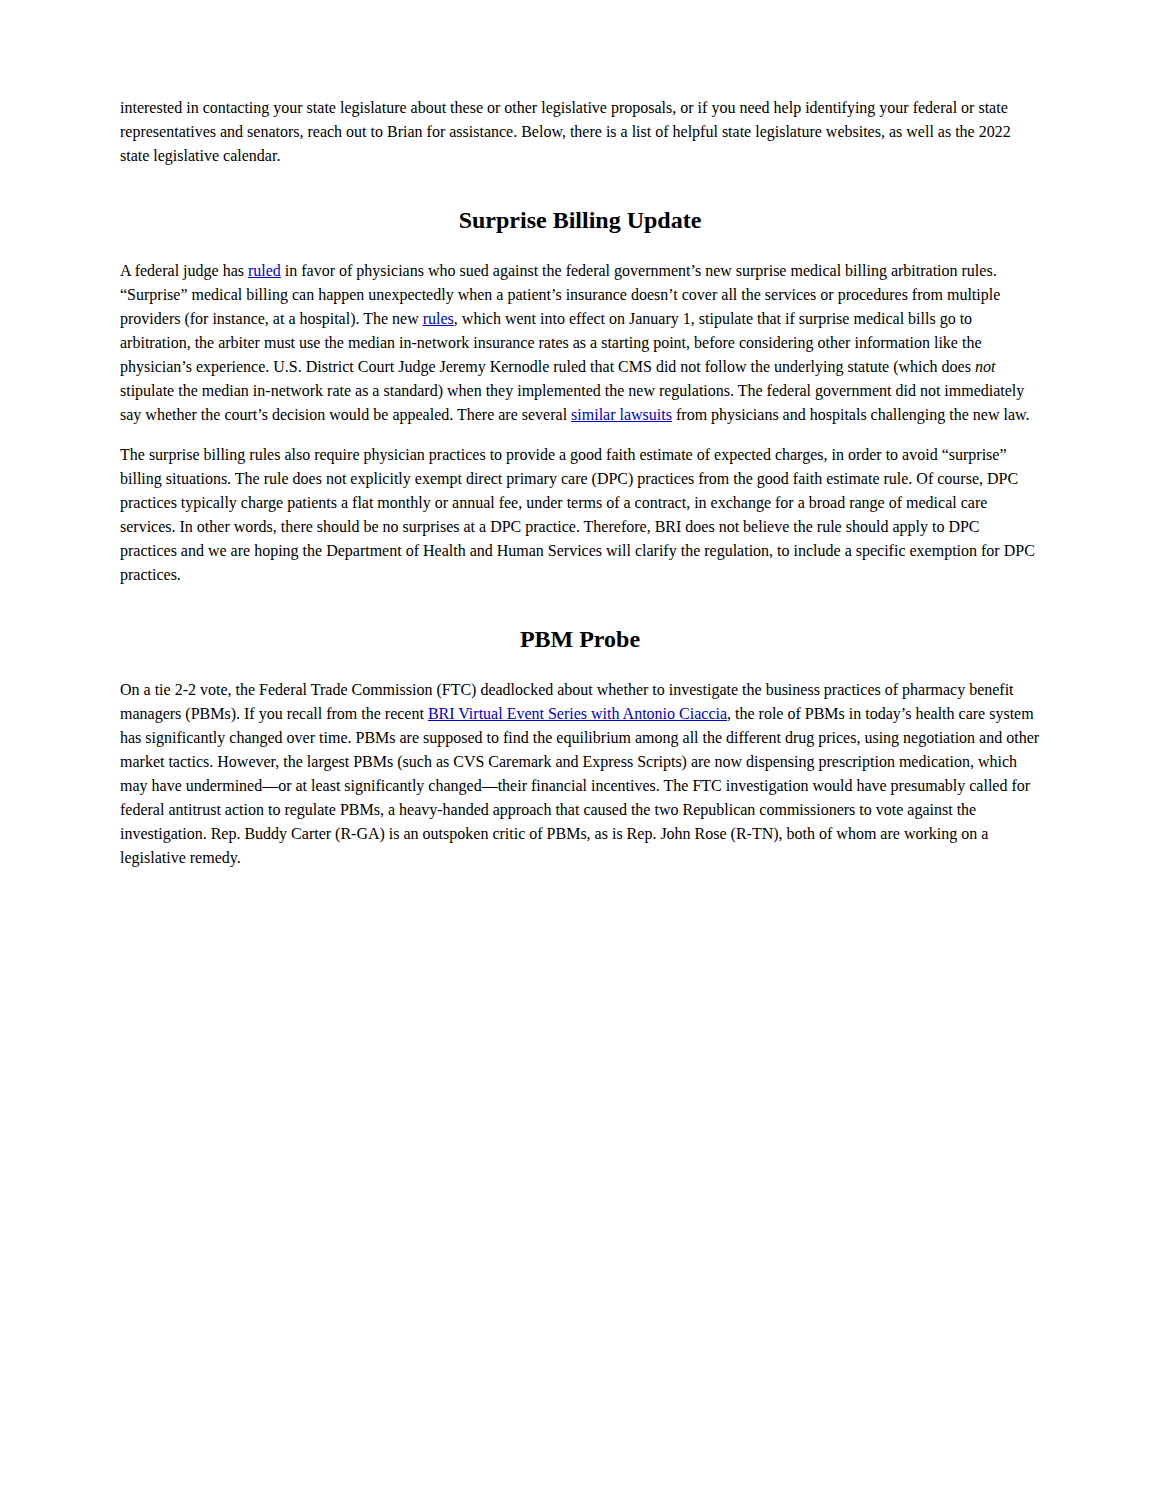interested in contacting your state legislature about these or other legislative proposals, or if you need help identifying your federal or state representatives and senators, reach out to Brian for assistance. Below, there is a list of helpful state legislature websites, as well as the 2022 state legislative calendar.
Surprise Billing Update
A federal judge has ruled in favor of physicians who sued against the federal government’s new surprise medical billing arbitration rules. “Surprise” medical billing can happen unexpectedly when a patient’s insurance doesn’t cover all the services or procedures from multiple providers (for instance, at a hospital). The new rules, which went into effect on January 1, stipulate that if surprise medical bills go to arbitration, the arbiter must use the median in-network insurance rates as a starting point, before considering other information like the physician’s experience. U.S. District Court Judge Jeremy Kernodle ruled that CMS did not follow the underlying statute (which does not stipulate the median in-network rate as a standard) when they implemented the new regulations. The federal government did not immediately say whether the court’s decision would be appealed. There are several similar lawsuits from physicians and hospitals challenging the new law.
The surprise billing rules also require physician practices to provide a good faith estimate of expected charges, in order to avoid “surprise” billing situations. The rule does not explicitly exempt direct primary care (DPC) practices from the good faith estimate rule. Of course, DPC practices typically charge patients a flat monthly or annual fee, under terms of a contract, in exchange for a broad range of medical care services. In other words, there should be no surprises at a DPC practice. Therefore, BRI does not believe the rule should apply to DPC practices and we are hoping the Department of Health and Human Services will clarify the regulation, to include a specific exemption for DPC practices.
PBM Probe
On a tie 2-2 vote, the Federal Trade Commission (FTC) deadlocked about whether to investigate the business practices of pharmacy benefit managers (PBMs). If you recall from the recent BRI Virtual Event Series with Antonio Ciaccia, the role of PBMs in today’s health care system has significantly changed over time. PBMs are supposed to find the equilibrium among all the different drug prices, using negotiation and other market tactics. However, the largest PBMs (such as CVS Caremark and Express Scripts) are now dispensing prescription medication, which may have undermined—or at least significantly changed—their financial incentives. The FTC investigation would have presumably called for federal antitrust action to regulate PBMs, a heavy-handed approach that caused the two Republican commissioners to vote against the investigation. Rep. Buddy Carter (R-GA) is an outspoken critic of PBMs, as is Rep. John Rose (R-TN), both of whom are working on a legislative remedy.